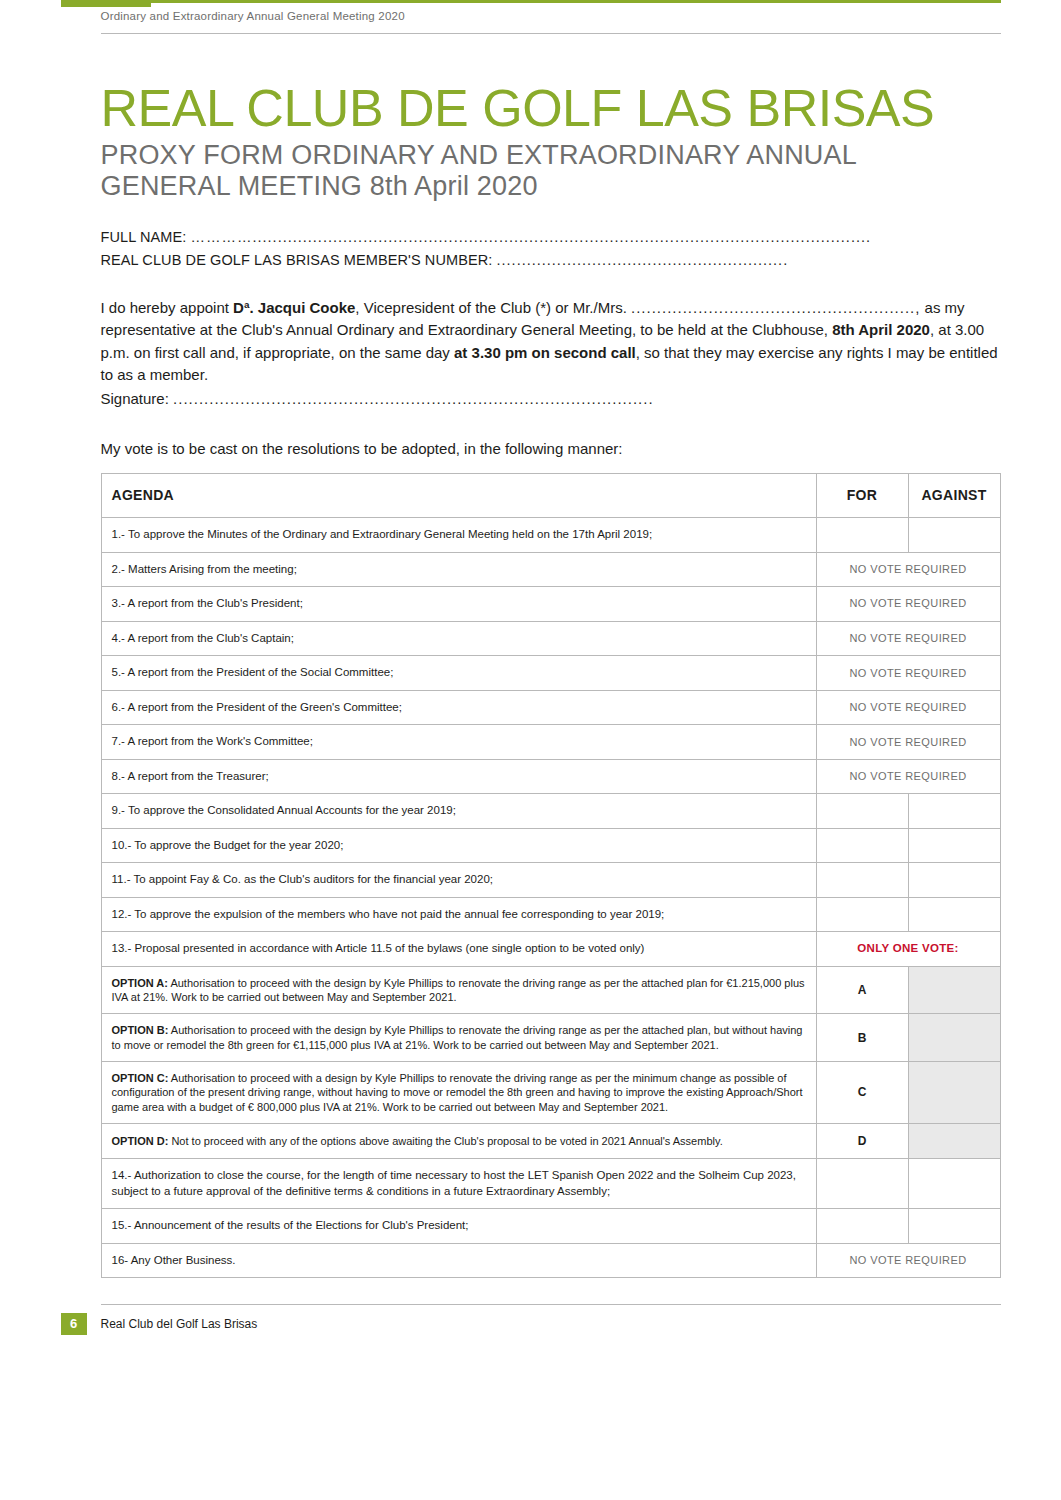Ordinary and Extraordinary Annual General Meeting 2020
REAL CLUB DE GOLF LAS BRISAS
PROXY FORM ORDINARY AND EXTRAORDINARY ANNUAL
GENERAL MEETING 8th April 2020
FULL NAME: …………...........................................................................................................................
REAL CLUB DE GOLF LAS BRISAS MEMBER'S NUMBER: ..........................................................
I do hereby appoint Dª. Jacqui Cooke, Vicepresident of the Club (*) or Mr./Mrs. ......................................................., as my representative at the Club's Annual Ordinary and Extraordinary General Meeting, to be held at the Clubhouse, 8th April 2020, at 3.00 p.m. on first call and, if appropriate, on the same day at 3.30 pm on second call, so that they may exercise any rights I may be entitled to as a member.
Signature: .............................................................................................
My vote is to be cast on the resolutions to be adopted, in the following manner:
| AGENDA | FOR | AGAINST |
| --- | --- | --- |
| 1.- To approve the Minutes of the Ordinary and Extraordinary General Meeting held on the 17th April 2019; | | |
| 2.- Matters Arising from the meeting; | NO VOTE REQUIRED |
| 3.- A report from the Club's President; | NO VOTE REQUIRED |
| 4.- A report from the Club's Captain; | NO VOTE REQUIRED |
| 5.- A report from the President of the Social Committee; | NO VOTE REQUIRED |
| 6.- A report from the President of the Green's Committee; | NO VOTE REQUIRED |
| 7.- A report from the Work's Committee; | NO VOTE REQUIRED |
| 8.- A report from the Treasurer; | NO VOTE REQUIRED |
| 9.- To approve the Consolidated Annual Accounts for the year 2019; | | |
| 10.- To approve the Budget for the year 2020; | | |
| 11.- To appoint Fay & Co. as the Club's auditors for the financial year 2020; | | |
| 12.- To approve the expulsion of the members who have not paid the annual fee corresponding to year 2019; | | |
| 13.- Proposal presented in accordance with Article 11.5 of the bylaws (one single option to be voted only) | ONLY ONE VOTE: |
| OPTION A: Authorisation to proceed with the design by Kyle Phillips to renovate the driving range as per the attached plan for €1.215,000 plus IVA at 21%. Work to be carried out between May and September 2021. | A | |
| OPTION B: Authorisation to proceed with the design by Kyle Phillips to renovate the driving range as per the attached plan, but without having to move or remodel the 8th green for €1,115,000 plus IVA at 21%. Work to be carried out between May and September 2021. | B | |
| OPTION C: Authorisation to proceed with a design by Kyle Phillips to renovate the driving range as per the minimum change as possible of configuration of the present driving range, without having to move or remodel the 8th green and having to improve the existing Approach/Short game area with a budget of € 800,000 plus IVA at 21%. Work to be carried out between May and September 2021. | C | |
| OPTION D: Not to proceed with any of the options above awaiting the Club's proposal to be voted in 2021 Annual's Assembly. | D | |
| 14.- Authorization to close the course, for the length of time necessary to host the LET Spanish Open 2022 and the Solheim Cup 2023, subject to a future approval of the definitive terms & conditions in a future Extraordinary Assembly; | | |
| 15.- Announcement of the results of the Elections for Club's President; | | |
| 16- Any Other Business. | NO VOTE REQUIRED |
6
Real Club del Golf Las Brisas